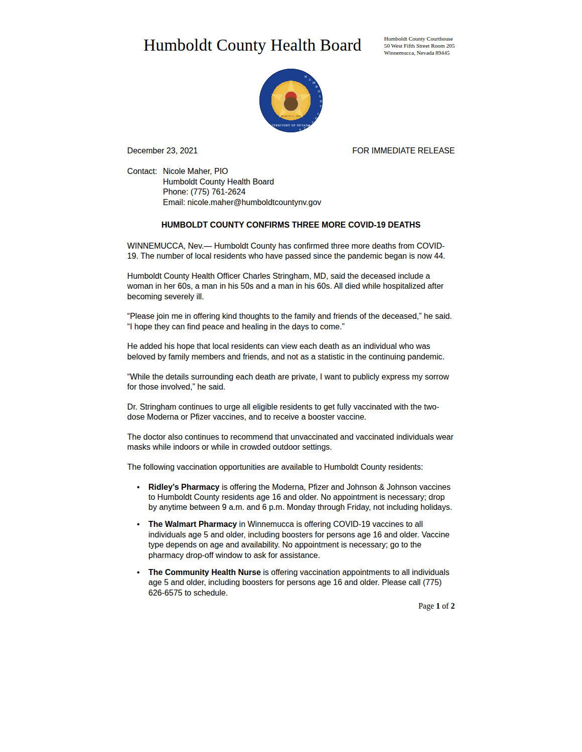Humboldt County Courthouse
50 West Fifth Street Room 205
Winnemucca, Nevada 89445
Humboldt County Health Board
H U M B O L D T C O U N T Y
MARCH 21, 1861
TERRITORY OF NEVADA
December 23, 2021
FOR IMMEDIATE RELEASE
| Contact: | Nicole Maher, PIO |
| | Humboldt County Health Board |
| | Phone: (775) 761-2624 |
| | Email: nicole.maher@humboldtcountynv.gov |
HUMBOLDT COUNTY CONFIRMS THREE MORE COVID-19 DEATHS
WINNEMUCCA, Nev.— Humboldt County has confirmed three more deaths from COVID-19. The number of local residents who have passed since the pandemic began is now 44.
Humboldt County Health Officer Charles Stringham, MD, said the deceased include a woman in her 60s, a man in his 50s and a man in his 60s. All died while hospitalized after becoming severely ill.
“Please join me in offering kind thoughts to the family and friends of the deceased,” he said. “I hope they can find peace and healing in the days to come.”
He added his hope that local residents can view each death as an individual who was beloved by family members and friends, and not as a statistic in the continuing pandemic.
“While the details surrounding each death are private, I want to publicly express my sorrow for those involved,” he said.
Dr. Stringham continues to urge all eligible residents to get fully vaccinated with the two-dose Moderna or Pfizer vaccines, and to receive a booster vaccine.
The doctor also continues to recommend that unvaccinated and vaccinated individuals wear masks while indoors or while in crowded outdoor settings.
The following vaccination opportunities are available to Humboldt County residents:
Ridley’s Pharmacy is offering the Moderna, Pfizer and Johnson & Johnson vaccines to Humboldt County residents age 16 and older. No appointment is necessary; drop by anytime between 9 a.m. and 6 p.m. Monday through Friday, not including holidays.
The Walmart Pharmacy in Winnemucca is offering COVID-19 vaccines to all individuals age 5 and older, including boosters for persons age 16 and older. Vaccine type depends on age and availability. No appointment is necessary; go to the pharmacy drop-off window to ask for assistance.
The Community Health Nurse is offering vaccination appointments to all individuals age 5 and older, including boosters for persons age 16 and older. Please call (775) 626-6575 to schedule.
Page 1 of 2